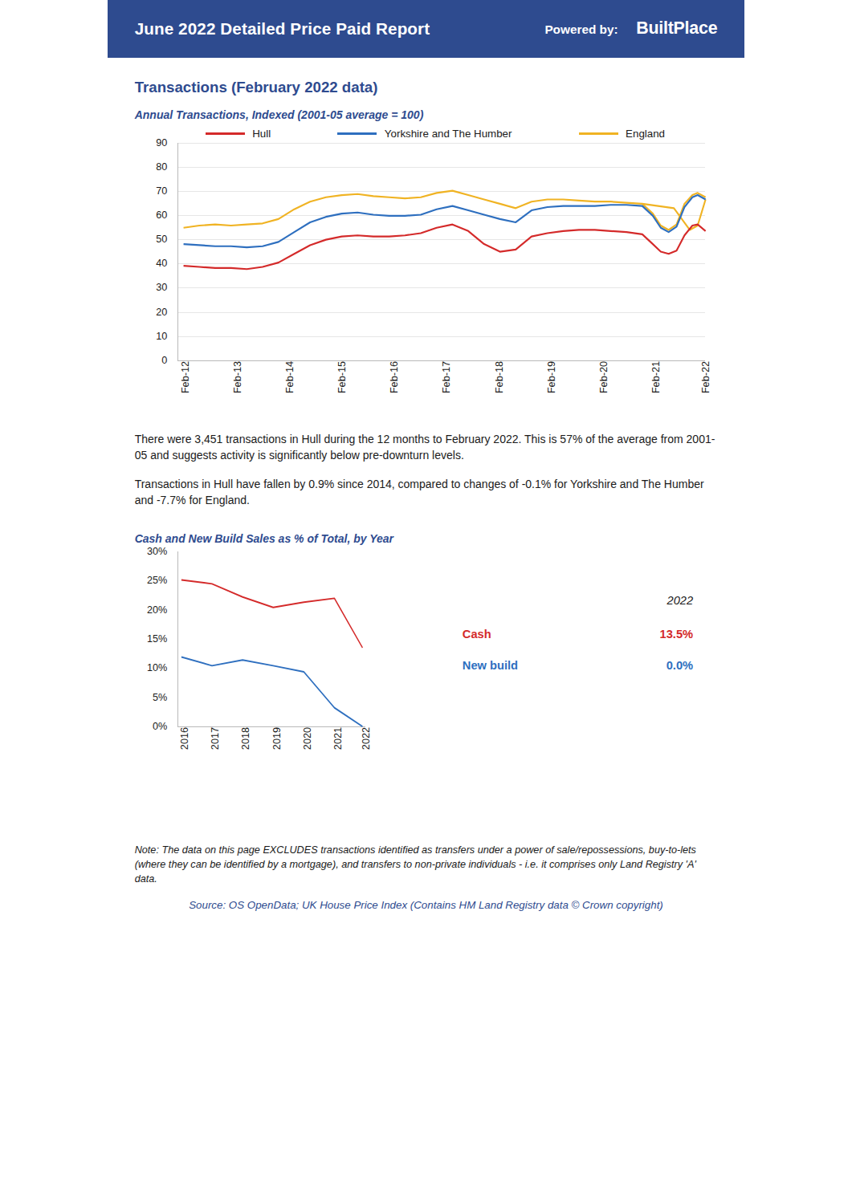June 2022 Detailed Price Paid Report
Powered by: BuiltPlace
Transactions (February 2022 data)
Annual Transactions, Indexed (2001-05 average = 100)
Hull
Yorkshire and The Humber
England
90 80 70 60 50 40 30 20 10 0
Feb-12 Feb-13 Feb-14 Feb-15 Feb-16 Feb-17 Feb-18 Feb-19 Feb-20 Feb-21 Feb-22
There were 3,451 transactions in Hull during the 12 months to February 2022. This is 57% of the average from 2001-05 and suggests activity is significantly below pre-downturn levels.
Transactions in Hull have fallen by 0.9% since 2014, compared to changes of -0.1% for Yorkshire and The Humber and -7.7% for England.
Cash and New Build Sales as % of Total, by Year
30% 25% 20% 15% 10% 5% 0%
2016 2017 2018 2019 2020 2021 2022
2022
Cash 13.5%
New build 0.0%
Note: The data on this page EXCLUDES transactions identified as transfers under a power of sale/repossessions, buy-to-lets (where they can be identified by a mortgage), and transfers to non-private individuals - i.e. it comprises only Land Registry 'A' data.
Source: OS OpenData; UK House Price Index (Contains HM Land Registry data © Crown copyright)